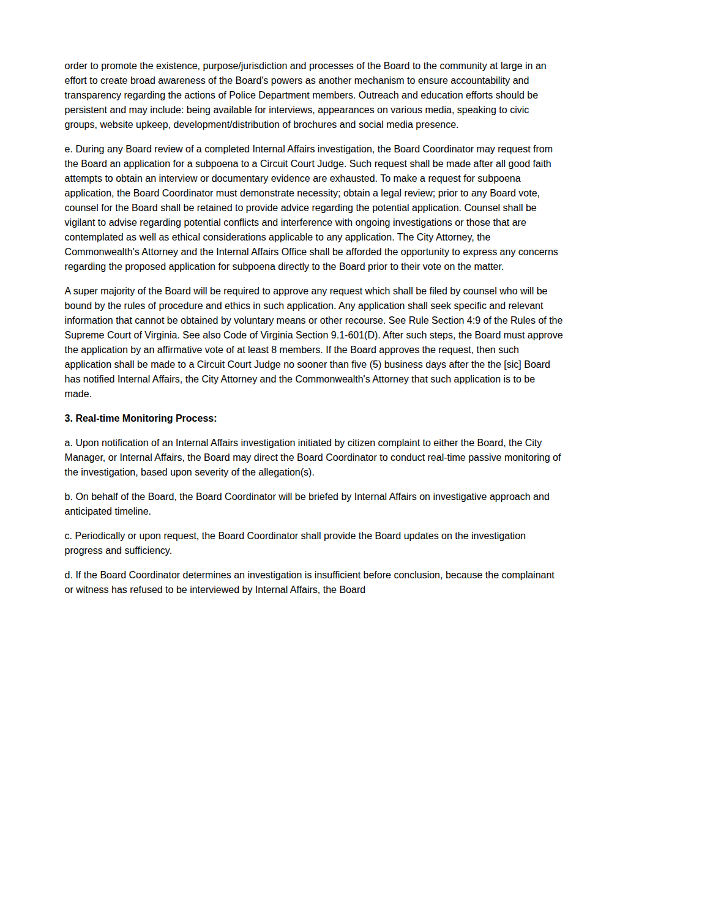order to promote the existence, purpose/jurisdiction and processes of the Board to the community at large in an effort to create broad awareness of the Board's powers as another mechanism to ensure accountability and transparency regarding the actions of Police Department members. Outreach and education efforts should be persistent and may include: being available for interviews, appearances on various media, speaking to civic groups, website upkeep, development/distribution of brochures and social media presence.
e. During any Board review of a completed Internal Affairs investigation, the Board Coordinator may request from the Board an application for a subpoena to a Circuit Court Judge. Such request shall be made after all good faith attempts to obtain an interview or documentary evidence are exhausted. To make a request for subpoena application, the Board Coordinator must demonstrate necessity; obtain a legal review; prior to any Board vote, counsel for the Board shall be retained to provide advice regarding the potential application. Counsel shall be vigilant to advise regarding potential conflicts and interference with ongoing investigations or those that are contemplated as well as ethical considerations applicable to any application. The City Attorney, the Commonwealth's Attorney and the Internal Affairs Office shall be afforded the opportunity to express any concerns regarding the proposed application for subpoena directly to the Board prior to their vote on the matter.
A super majority of the Board will be required to approve any request which shall be filed by counsel who will be bound by the rules of procedure and ethics in such application. Any application shall seek specific and relevant information that cannot be obtained by voluntary means or other recourse. See Rule Section 4:9 of the Rules of the Supreme Court of Virginia. See also Code of Virginia Section 9.1-601(D). After such steps, the Board must approve the application by an affirmative vote of at least 8 members. If the Board approves the request, then such application shall be made to a Circuit Court Judge no sooner than five (5) business days after the the [sic] Board has notified Internal Affairs, the City Attorney and the Commonwealth's Attorney that such application is to be made.
3. Real-time Monitoring Process:
a. Upon notification of an Internal Affairs investigation initiated by citizen complaint to either the Board, the City Manager, or Internal Affairs, the Board may direct the Board Coordinator to conduct real-time passive monitoring of the investigation, based upon severity of the allegation(s).
b. On behalf of the Board, the Board Coordinator will be briefed by Internal Affairs on investigative approach and anticipated timeline.
c. Periodically or upon request, the Board Coordinator shall provide the Board updates on the investigation progress and sufficiency.
d. If the Board Coordinator determines an investigation is insufficient before conclusion, because the complainant or witness has refused to be interviewed by Internal Affairs, the Board